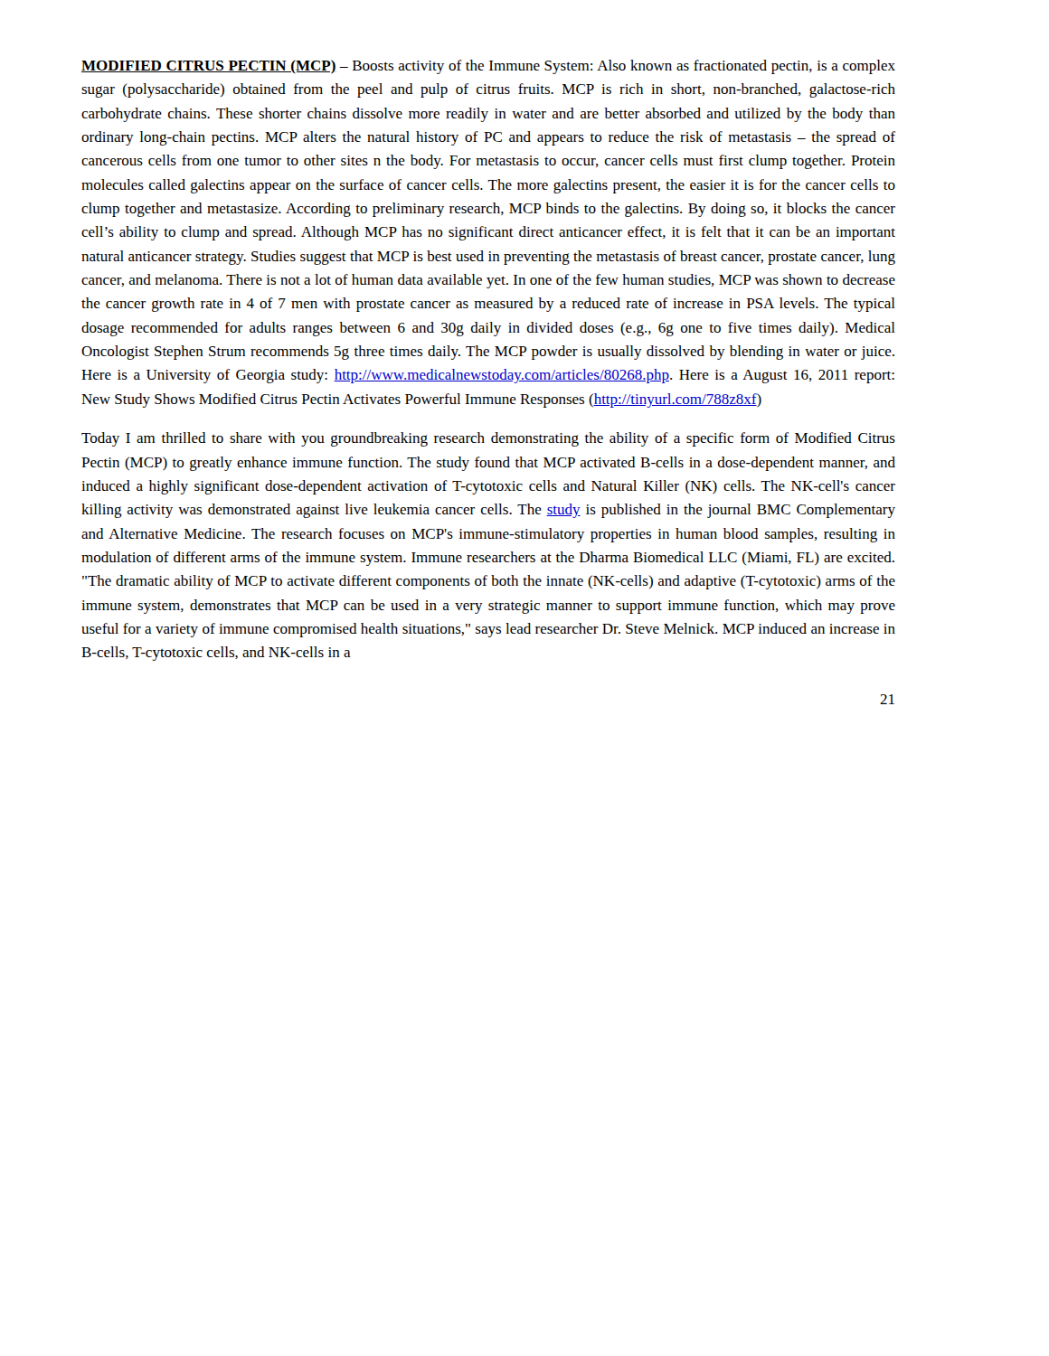MODIFIED CITRUS PECTIN (MCP) – Boosts activity of the Immune System: Also known as fractionated pectin, is a complex sugar (polysaccharide) obtained from the peel and pulp of citrus fruits. MCP is rich in short, non-branched, galactose-rich carbohydrate chains. These shorter chains dissolve more readily in water and are better absorbed and utilized by the body than ordinary long-chain pectins. MCP alters the natural history of PC and appears to reduce the risk of metastasis – the spread of cancerous cells from one tumor to other sites n the body. For metastasis to occur, cancer cells must first clump together. Protein molecules called galectins appear on the surface of cancer cells. The more galectins present, the easier it is for the cancer cells to clump together and metastasize. According to preliminary research, MCP binds to the galectins. By doing so, it blocks the cancer cell’s ability to clump and spread. Although MCP has no significant direct anticancer effect, it is felt that it can be an important natural anticancer strategy. Studies suggest that MCP is best used in preventing the metastasis of breast cancer, prostate cancer, lung cancer, and melanoma. There is not a lot of human data available yet. In one of the few human studies, MCP was shown to decrease the cancer growth rate in 4 of 7 men with prostate cancer as measured by a reduced rate of increase in PSA levels. The typical dosage recommended for adults ranges between 6 and 30g daily in divided doses (e.g., 6g one to five times daily). Medical Oncologist Stephen Strum recommends 5g three times daily. The MCP powder is usually dissolved by blending in water or juice. Here is a University of Georgia study: http://www.medicalnewstoday.com/articles/80268.php. Here is a August 16, 2011 report: New Study Shows Modified Citrus Pectin Activates Powerful Immune Responses (http://tinyurl.com/788z8xf)
Today I am thrilled to share with you groundbreaking research demonstrating the ability of a specific form of Modified Citrus Pectin (MCP) to greatly enhance immune function. The study found that MCP activated B-cells in a dose-dependent manner, and induced a highly significant dose-dependent activation of T-cytotoxic cells and Natural Killer (NK) cells. The NK-cell's cancer killing activity was demonstrated against live leukemia cancer cells. The study is published in the journal BMC Complementary and Alternative Medicine. The research focuses on MCP's immune-stimulatory properties in human blood samples, resulting in modulation of different arms of the immune system. Immune researchers at the Dharma Biomedical LLC (Miami, FL) are excited. "The dramatic ability of MCP to activate different components of both the innate (NK-cells) and adaptive (T-cytotoxic) arms of the immune system, demonstrates that MCP can be used in a very strategic manner to support immune function, which may prove useful for a variety of immune compromised health situations," says lead researcher Dr. Steve Melnick. MCP induced an increase in B-cells, T-cytotoxic cells, and NK-cells in a
21